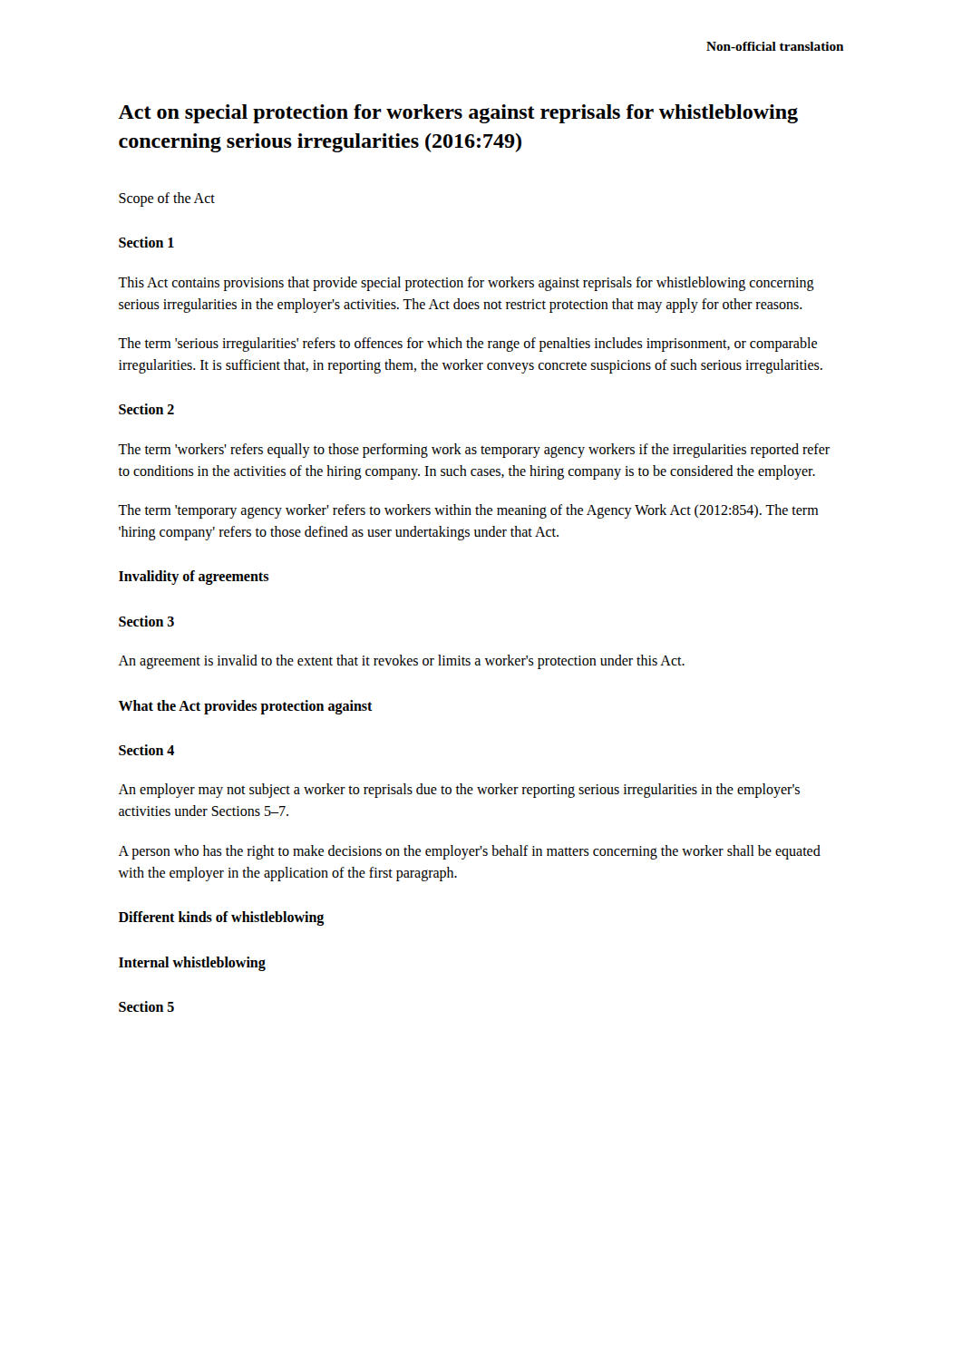Non-official translation
Act on special protection for workers against reprisals for whistleblowing concerning serious irregularities (2016:749)
Scope of the Act
Section 1
This Act contains provisions that provide special protection for workers against reprisals for whistleblowing concerning serious irregularities in the employer's activities. The Act does not restrict protection that may apply for other reasons.
The term 'serious irregularities' refers to offences for which the range of penalties includes imprisonment, or comparable irregularities. It is sufficient that, in reporting them, the worker conveys concrete suspicions of such serious irregularities.
Section 2
The term 'workers' refers equally to those performing work as temporary agency workers if the irregularities reported refer to conditions in the activities of the hiring company. In such cases, the hiring company is to be considered the employer.
The term 'temporary agency worker' refers to workers within the meaning of the Agency Work Act (2012:854). The term 'hiring company' refers to those defined as user undertakings under that Act.
Invalidity of agreements
Section 3
An agreement is invalid to the extent that it revokes or limits a worker's protection under this Act.
What the Act provides protection against
Section 4
An employer may not subject a worker to reprisals due to the worker reporting serious irregularities in the employer's activities under Sections 5–7.
A person who has the right to make decisions on the employer's behalf in matters concerning the worker shall be equated with the employer in the application of the first paragraph.
Different kinds of whistleblowing
Internal whistleblowing
Section 5